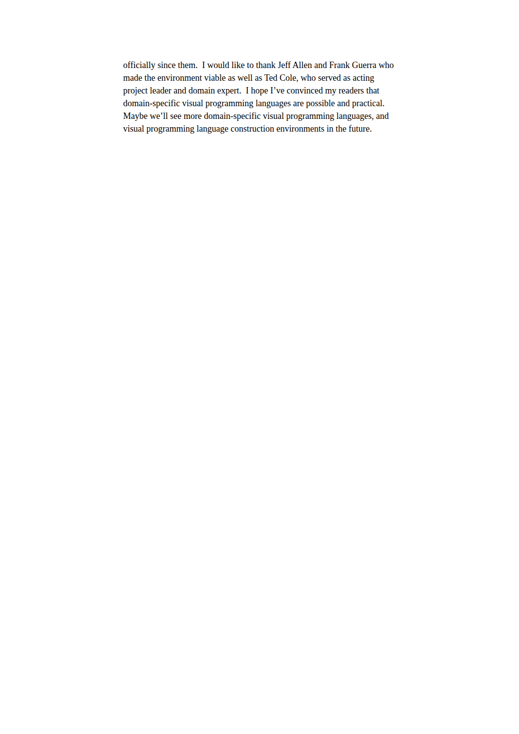officially since them. I would like to thank Jeff Allen and Frank Guerra who made the environment viable as well as Ted Cole, who served as acting project leader and domain expert. I hope I’ve convinced my readers that domain-specific visual programming languages are possible and practical. Maybe we’ll see more domain-specific visual programming languages, and visual programming language construction environments in the future.